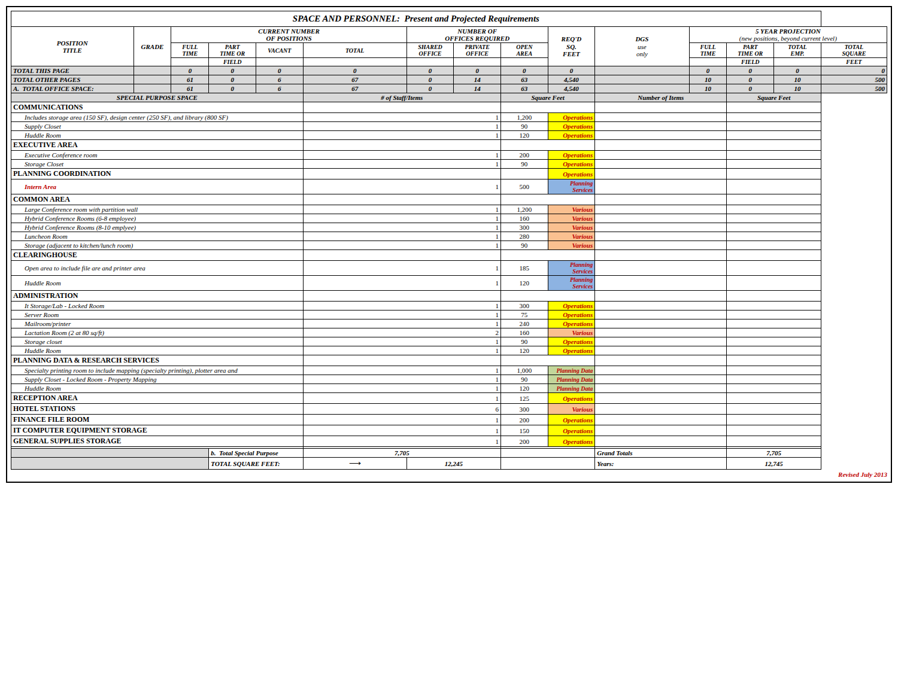| SPACE AND PERSONNEL: Present and Projected Requirements |
| POSITION TITLE | GRADE | CURRENT NUMBER OF POSITIONS | NUMBER OF OFFICES REQUIRED | REQ'D SQ. FEET | DGS use only | 5 YEAR PROJECTION (new positions, beyond current level) |
| FULL TIME | PART TIME OR | VACANT | TOTAL | SHARED OFFICE | PRIVATE OFFICE | OPEN AREA | FULL TIME | PART TIME OR | TOTAL EMP. | TOTAL SQUARE |
| | FIELD | | | | | | | FIELD | | FEET |
| TOTAL THIS PAGE | | 0 | 0 | 0 | 0 | 0 | 0 | 0 | 0 | | 0 | 0 | 0 | 0 |
| TOTAL OTHER PAGES | | 61 | 0 | 6 | 67 | 0 | 14 | 63 | 4,540 | | 10 | 0 | 10 | 500 |
| A. TOTAL OFFICE SPACE: | | 61 | 0 | 6 | 67 | 0 | 14 | 63 | 4,540 | | 10 | 0 | 10 | 500 |
| SPECIAL PURPOSE SPACE | # of Staff/Items | Square Feet | Number of Items | Square Feet |
| COMMUNICATIONS | | | | |
| Includes storage area (150 SF), design center (250 SF), and library (800 SF) | 1 | 1,200 | Operations | | |
| Supply Closet | 1 | 90 | Operations | | |
| Huddle Room | 1 | 120 | Operations | | |
| EXECUTIVE AREA | | | | |
| Executive Conference room | 1 | 200 | Operations | | |
| Storage Closet | 1 | 90 | Operations | | |
| PLANNING COORDINATION | | | Operations | | |
| Intern Area | 1 | 500 | Planning Services | | |
| COMMON AREA | | | | |
| Large Conference room with partition wall | 1 | 1,200 | Various | | |
| Hybrid Conference Rooms (6-8 employee) | 1 | 160 | Various | | |
| Hybrid Conference Rooms (8-10 emplyee) | 1 | 300 | Various | | |
| Luncheon Room | 1 | 280 | Various | | |
| Storage (adjacent to kitchen/lunch room) | 1 | 90 | Various | | |
| CLEARINGHOUSE | | | | |
| Open area to include file are and printer area | 1 | 185 | Planning Services | | |
| Huddle Room | 1 | 120 | Planning Services | | |
| ADMINISTRATION | | | | |
| It Storage/Lab - Locked Room | 1 | 300 | Operations | | |
| Server Room | 1 | 75 | Operations | | |
| Mailroom/printer | 1 | 240 | Operations | | |
| Lactation Room (2 at 80 sq/ft) | 2 | 160 | Various | | |
| Storage closet | 1 | 90 | Operations | | |
| Huddle Room | 1 | 120 | Operations | | |
| PLANNING DATA & RESEARCH SERVICES | | | | |
| Specialty printing room to include mapping (specialty printing), plotter area and | 1 | 1,000 | Planning Data | | |
| Supply Closet - Locked Room - Property Mapping | 1 | 90 | Planning Data | | |
| Huddle Room | 1 | 120 | Planning Data | | |
| RECEPTION AREA | 1 | 125 | Operations | | |
| HOTEL STATIONS | 6 | 300 | Various | | |
| FINANCE FILE ROOM | 1 | 200 | Operations | | |
| IT COMPUTER EQUIPMENT STORAGE | 1 | 150 | Operations | | |
| GENERAL SUPPLIES STORAGE | 1 | 200 | Operations | | |
| | b. Total Special Purpose | 7,705 | | Grand Totals | 7,705 |
| | TOTAL SQUARE FEET: | ⟶ | 12,245 | | Years: | 12,745 |
Revised July 2013